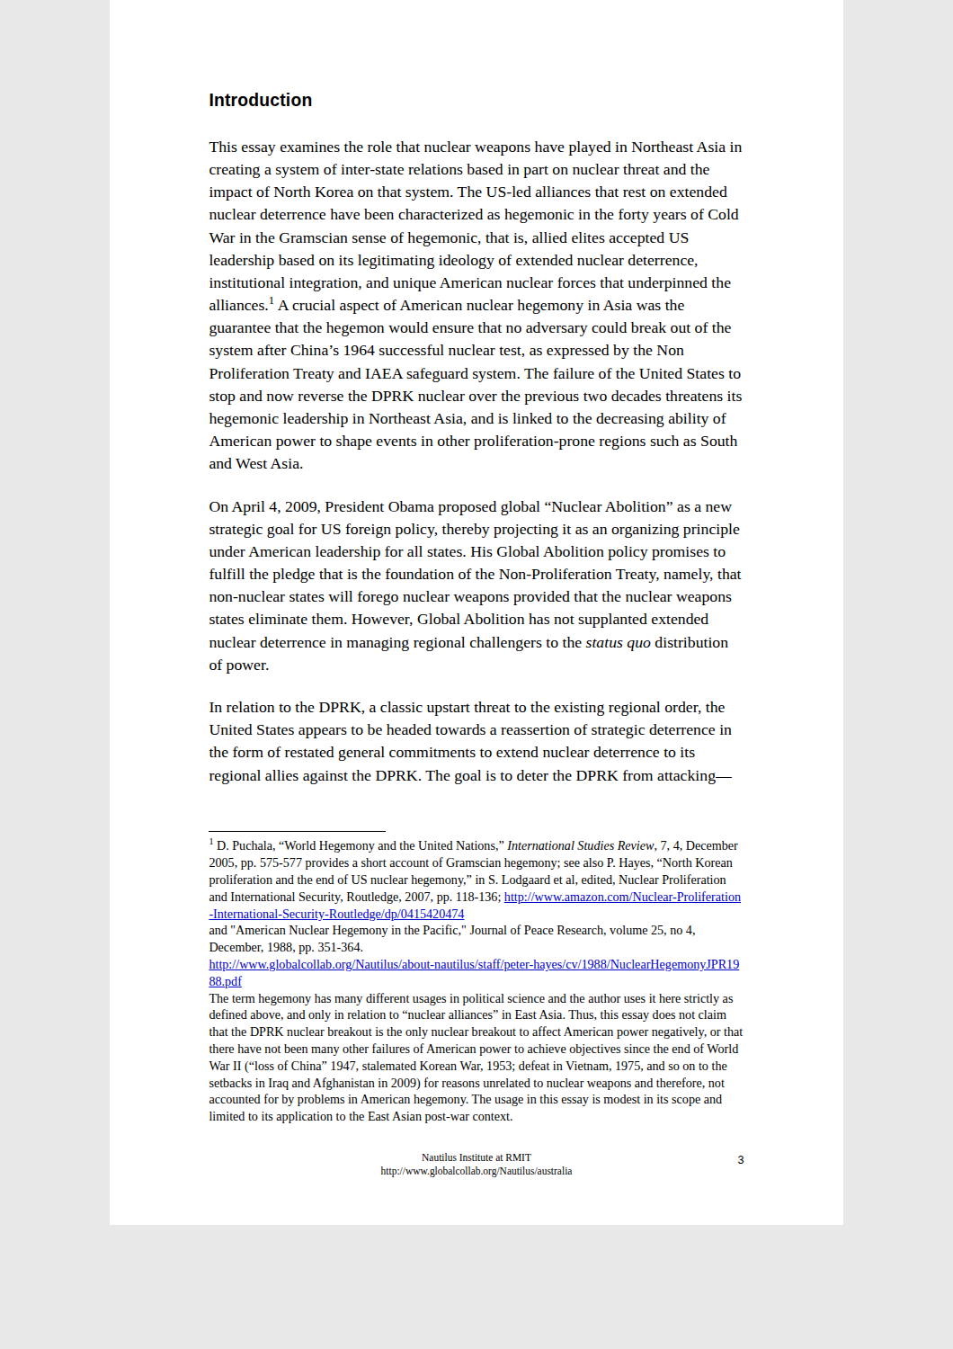Introduction
This essay examines the role that nuclear weapons have played in Northeast Asia in creating a system of inter-state relations based in part on nuclear threat and the impact of North Korea on that system. The US-led alliances that rest on extended nuclear deterrence have been characterized as hegemonic in the forty years of Cold War in the Gramscian sense of hegemonic, that is, allied elites accepted US leadership based on its legitimating ideology of extended nuclear deterrence, institutional integration, and unique American nuclear forces that underpinned the alliances.1 A crucial aspect of American nuclear hegemony in Asia was the guarantee that the hegemon would ensure that no adversary could break out of the system after China’s 1964 successful nuclear test, as expressed by the Non Proliferation Treaty and IAEA safeguard system. The failure of the United States to stop and now reverse the DPRK nuclear over the previous two decades threatens its hegemonic leadership in Northeast Asia, and is linked to the decreasing ability of American power to shape events in other proliferation-prone regions such as South and West Asia.
On April 4, 2009, President Obama proposed global “Nuclear Abolition” as a new strategic goal for US foreign policy, thereby projecting it as an organizing principle under American leadership for all states. His Global Abolition policy promises to fulfill the pledge that is the foundation of the Non-Proliferation Treaty, namely, that non-nuclear states will forego nuclear weapons provided that the nuclear weapons states eliminate them. However, Global Abolition has not supplanted extended nuclear deterrence in managing regional challengers to the status quo distribution of power.
In relation to the DPRK, a classic upstart threat to the existing regional order, the United States appears to be headed towards a reassertion of strategic deterrence in the form of restated general commitments to extend nuclear deterrence to its regional allies against the DPRK. The goal is to deter the DPRK from attacking—
1 D. Puchala, “World Hegemony and the United Nations,” International Studies Review, 7, 4, December 2005, pp. 575-577 provides a short account of Gramscian hegemony; see also P. Hayes, “North Korean proliferation and the end of US nuclear hegemony,” in S. Lodgaard et al, edited, Nuclear Proliferation and International Security, Routledge, 2007, pp. 118-136; http://www.amazon.com/Nuclear-Proliferation-International-Security-Routledge/dp/0415420474
and "American Nuclear Hegemony in the Pacific," Journal of Peace Research, volume 25, no 4, December, 1988, pp. 351-364.
http://www.globalcollab.org/Nautilus/about-nautilus/staff/peter-hayes/cv/1988/NuclearHegemonyJPR1988.pdf
The term hegemony has many different usages in political science and the author uses it here strictly as defined above, and only in relation to “nuclear alliances” in East Asia. Thus, this essay does not claim that the DPRK nuclear breakout is the only nuclear breakout to affect American power negatively, or that there have not been many other failures of American power to achieve objectives since the end of World War II (“loss of China” 1947, stalemated Korean War, 1953; defeat in Vietnam, 1975, and so on to the setbacks in Iraq and Afghanistan in 2009) for reasons unrelated to nuclear weapons and therefore, not accounted for by problems in American hegemony. The usage in this essay is modest in its scope and limited to its application to the East Asian post-war context.
Nautilus Institute at RMIT
http://www.globalcollab.org/Nautilus/australia 3